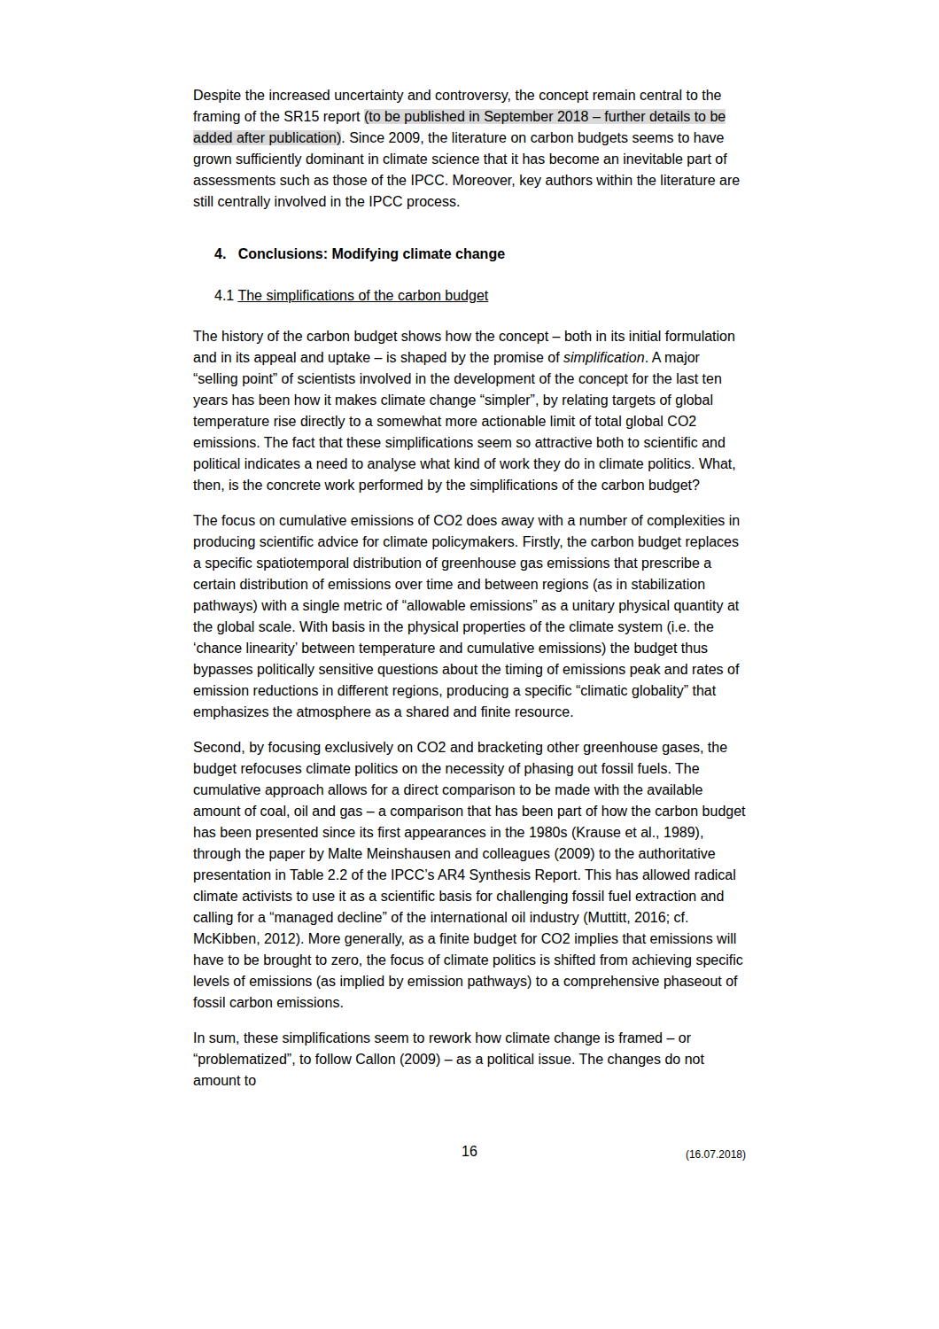Despite the increased uncertainty and controversy, the concept remain central to the framing of the SR15 report (to be published in September 2018 – further details to be added after publication). Since 2009, the literature on carbon budgets seems to have grown sufficiently dominant in climate science that it has become an inevitable part of assessments such as those of the IPCC. Moreover, key authors within the literature are still centrally involved in the IPCC process.
4. Conclusions: Modifying climate change
4.1 The simplifications of the carbon budget
The history of the carbon budget shows how the concept – both in its initial formulation and in its appeal and uptake – is shaped by the promise of simplification. A major “selling point” of scientists involved in the development of the concept for the last ten years has been how it makes climate change “simpler”, by relating targets of global temperature rise directly to a somewhat more actionable limit of total global CO2 emissions. The fact that these simplifications seem so attractive both to scientific and political indicates a need to analyse what kind of work they do in climate politics. What, then, is the concrete work performed by the simplifications of the carbon budget?
The focus on cumulative emissions of CO2 does away with a number of complexities in producing scientific advice for climate policymakers. Firstly, the carbon budget replaces a specific spatiotemporal distribution of greenhouse gas emissions that prescribe a certain distribution of emissions over time and between regions (as in stabilization pathways) with a single metric of “allowable emissions” as a unitary physical quantity at the global scale. With basis in the physical properties of the climate system (i.e. the ‘chance linearity’ between temperature and cumulative emissions) the budget thus bypasses politically sensitive questions about the timing of emissions peak and rates of emission reductions in different regions, producing a specific “climatic globality” that emphasizes the atmosphere as a shared and finite resource.
Second, by focusing exclusively on CO2 and bracketing other greenhouse gases, the budget refocuses climate politics on the necessity of phasing out fossil fuels. The cumulative approach allows for a direct comparison to be made with the available amount of coal, oil and gas – a comparison that has been part of how the carbon budget has been presented since its first appearances in the 1980s (Krause et al., 1989), through the paper by Malte Meinshausen and colleagues (2009) to the authoritative presentation in Table 2.2 of the IPCC’s AR4 Synthesis Report. This has allowed radical climate activists to use it as a scientific basis for challenging fossil fuel extraction and calling for a “managed decline” of the international oil industry (Muttitt, 2016; cf. McKibben, 2012). More generally, as a finite budget for CO2 implies that emissions will have to be brought to zero, the focus of climate politics is shifted from achieving specific levels of emissions (as implied by emission pathways) to a comprehensive phaseout of fossil carbon emissions.
In sum, these simplifications seem to rework how climate change is framed – or “problematized”, to follow Callon (2009) – as a political issue. The changes do not amount to
16 (16.07.2018)